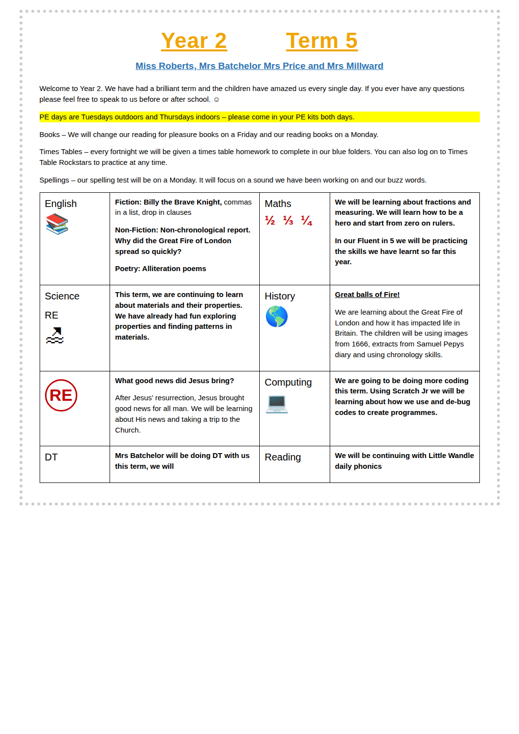Year 2 Term 5
Miss Roberts, Mrs Batchelor Mrs Price and Mrs Millward
Welcome to Year 2. We have had a brilliant term and the children have amazed us every single day. If you ever have any questions please feel free to speak to us before or after school. ☺
PE days are Tuesdays outdoors and Thursdays indoors – please come in your PE kits both days.
Books – We will change our reading for pleasure books on a Friday and our reading books on a Monday.
Times Tables – every fortnight we will be given a times table homework to complete in our blue folders. You can also log on to Times Table Rockstars to practice at any time.
Spellings – our spelling test will be on a Monday. It will focus on a sound we have been working on and our buzz words.
| English 📚 | Fiction: Billy the Brave Knight, commas in a list, drop in clauses Non-Fiction: Non-chronological report. Why did the Great Fire of London spread so quickly? Poetry: Alliteration poems | Maths ½ ⅓ ¼ | We will be learning about fractions and measuring. We will learn how to be a hero and start from zero on rulers. In our Fluent in 5 we will be practicing the skills we have learnt so far this year. |
| Science RE 🏖 | This term, we are continuing to learn about materials and their properties. We have already had fun exploring properties and finding patterns in materials. | History 🌎 | Great balls of Fire! We are learning about the Great Fire of London and how it has impacted life in Britain. The children will be using images from 1666, extracts from Samuel Pepys diary and using chronology skills. |
| RE | What good news did Jesus bring? After Jesus’ resurrection, Jesus brought good news for all man. We will be learning about His news and taking a trip to the Church. | Computing 💻 | We are going to be doing more coding this term. Using Scratch Jr we will be learning about how we use and de-bug codes to create programmes. |
| DT | Mrs Batchelor will be doing DT with us this term, we will | Reading | We will be continuing with Little Wandle daily phonics |